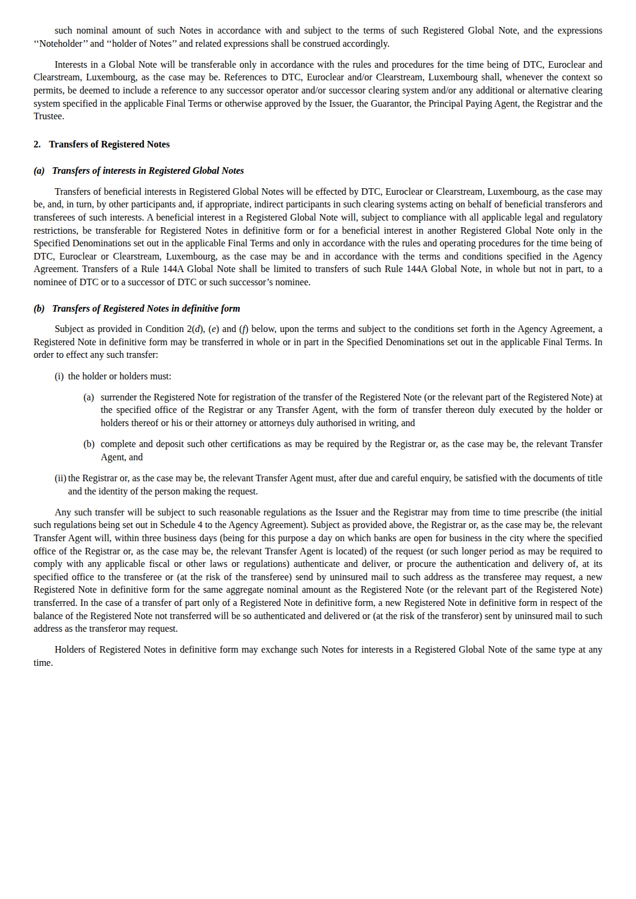such nominal amount of such Notes in accordance with and subject to the terms of such Registered Global Note, and the expressions ‘‘Noteholder’’ and ‘‘holder of Notes’’ and related expressions shall be construed accordingly.
Interests in a Global Note will be transferable only in accordance with the rules and procedures for the time being of DTC, Euroclear and Clearstream, Luxembourg, as the case may be. References to DTC, Euroclear and/or Clearstream, Luxembourg shall, whenever the context so permits, be deemed to include a reference to any successor operator and/or successor clearing system and/or any additional or alternative clearing system specified in the applicable Final Terms or otherwise approved by the Issuer, the Guarantor, the Principal Paying Agent, the Registrar and the Trustee.
2. Transfers of Registered Notes
(a) Transfers of interests in Registered Global Notes
Transfers of beneficial interests in Registered Global Notes will be effected by DTC, Euroclear or Clearstream, Luxembourg, as the case may be, and, in turn, by other participants and, if appropriate, indirect participants in such clearing systems acting on behalf of beneficial transferors and transferees of such interests. A beneficial interest in a Registered Global Note will, subject to compliance with all applicable legal and regulatory restrictions, be transferable for Registered Notes in definitive form or for a beneficial interest in another Registered Global Note only in the Specified Denominations set out in the applicable Final Terms and only in accordance with the rules and operating procedures for the time being of DTC, Euroclear or Clearstream, Luxembourg, as the case may be and in accordance with the terms and conditions specified in the Agency Agreement. Transfers of a Rule 144A Global Note shall be limited to transfers of such Rule 144A Global Note, in whole but not in part, to a nominee of DTC or to a successor of DTC or such successor’s nominee.
(b) Transfers of Registered Notes in definitive form
Subject as provided in Condition 2(d), (e) and (f) below, upon the terms and subject to the conditions set forth in the Agency Agreement, a Registered Note in definitive form may be transferred in whole or in part in the Specified Denominations set out in the applicable Final Terms. In order to effect any such transfer:
(i) the holder or holders must:
(a) surrender the Registered Note for registration of the transfer of the Registered Note (or the relevant part of the Registered Note) at the specified office of the Registrar or any Transfer Agent, with the form of transfer thereon duly executed by the holder or holders thereof or his or their attorney or attorneys duly authorised in writing, and
(b) complete and deposit such other certifications as may be required by the Registrar or, as the case may be, the relevant Transfer Agent, and
(ii) the Registrar or, as the case may be, the relevant Transfer Agent must, after due and careful enquiry, be satisfied with the documents of title and the identity of the person making the request.
Any such transfer will be subject to such reasonable regulations as the Issuer and the Registrar may from time to time prescribe (the initial such regulations being set out in Schedule 4 to the Agency Agreement). Subject as provided above, the Registrar or, as the case may be, the relevant Transfer Agent will, within three business days (being for this purpose a day on which banks are open for business in the city where the specified office of the Registrar or, as the case may be, the relevant Transfer Agent is located) of the request (or such longer period as may be required to comply with any applicable fiscal or other laws or regulations) authenticate and deliver, or procure the authentication and delivery of, at its specified office to the transferee or (at the risk of the transferee) send by uninsured mail to such address as the transferee may request, a new Registered Note in definitive form for the same aggregate nominal amount as the Registered Note (or the relevant part of the Registered Note) transferred. In the case of a transfer of part only of a Registered Note in definitive form, a new Registered Note in definitive form in respect of the balance of the Registered Note not transferred will be so authenticated and delivered or (at the risk of the transferor) sent by uninsured mail to such address as the transferor may request.
Holders of Registered Notes in definitive form may exchange such Notes for interests in a Registered Global Note of the same type at any time.